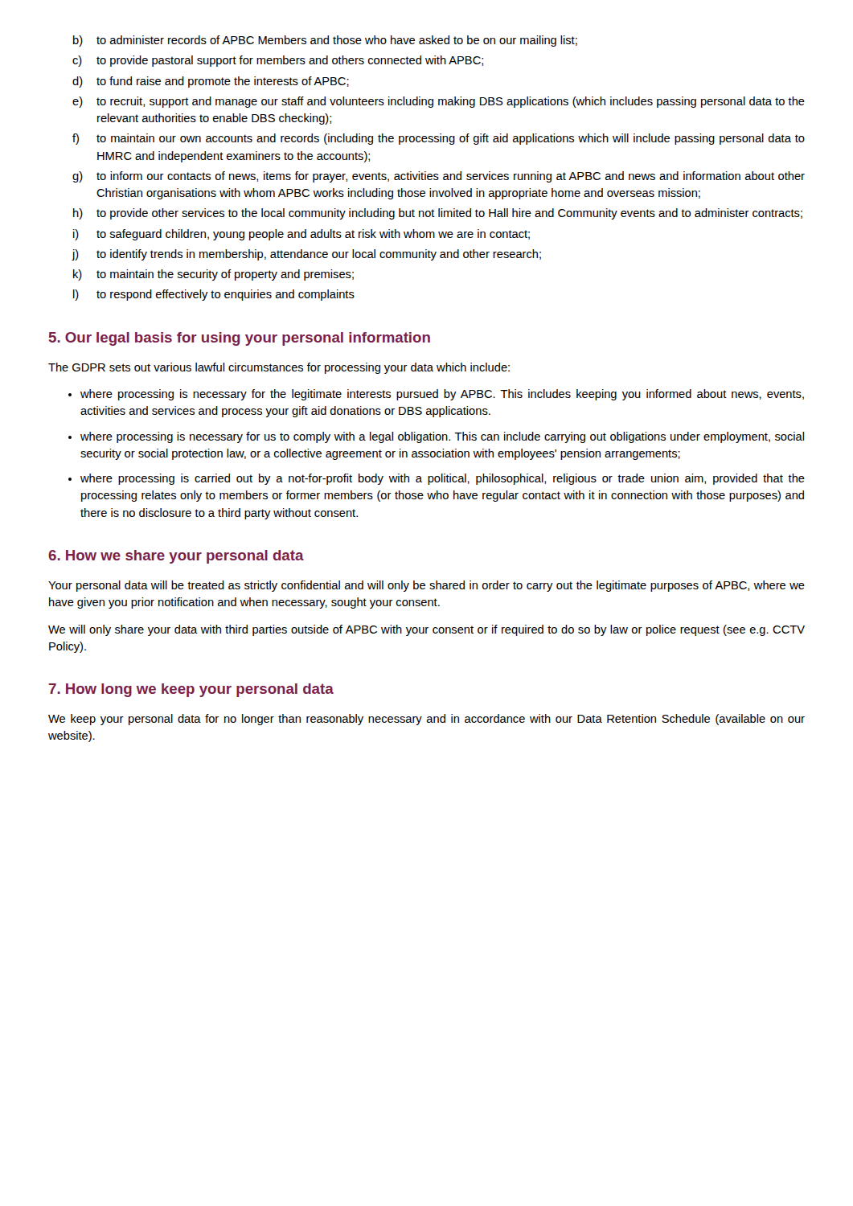b) to administer records of APBC Members and those who have asked to be on our mailing list;
c) to provide pastoral support for members and others connected with APBC;
d) to fund raise and promote the interests of APBC;
e) to recruit, support and manage our staff and volunteers including making DBS applications (which includes passing personal data to the relevant authorities to enable DBS checking);
f) to maintain our own accounts and records (including the processing of gift aid applications which will include passing personal data to HMRC and independent examiners to the accounts);
g) to inform our contacts of news, items for prayer, events, activities and services running at APBC and news and information about other Christian organisations with whom APBC works including those involved in appropriate home and overseas mission;
h) to provide other services to the local community including but not limited to Hall hire and Community events and to administer contracts;
i) to safeguard children, young people and adults at risk with whom we are in contact;
j) to identify trends in membership, attendance our local community and other research;
k) to maintain the security of property and premises;
l) to respond effectively to enquiries and complaints
5. Our legal basis for using your personal information
The GDPR sets out various lawful circumstances for processing your data which include:
where processing is necessary for the legitimate interests pursued by APBC. This includes keeping you informed about news, events, activities and services and process your gift aid donations or DBS applications.
where processing is necessary for us to comply with a legal obligation. This can include carrying out obligations under employment, social security or social protection law, or a collective agreement or in association with employees' pension arrangements;
where processing is carried out by a not-for-profit body with a political, philosophical, religious or trade union aim, provided that the processing relates only to members or former members (or those who have regular contact with it in connection with those purposes) and there is no disclosure to a third party without consent.
6. How we share your personal data
Your personal data will be treated as strictly confidential and will only be shared in order to carry out the legitimate purposes of APBC, where we have given you prior notification and when necessary, sought your consent.
We will only share your data with third parties outside of APBC with your consent or if required to do so by law or police request (see e.g. CCTV Policy).
7. How long we keep your personal data
We keep your personal data for no longer than reasonably necessary and in accordance with our Data Retention Schedule (available on our website).